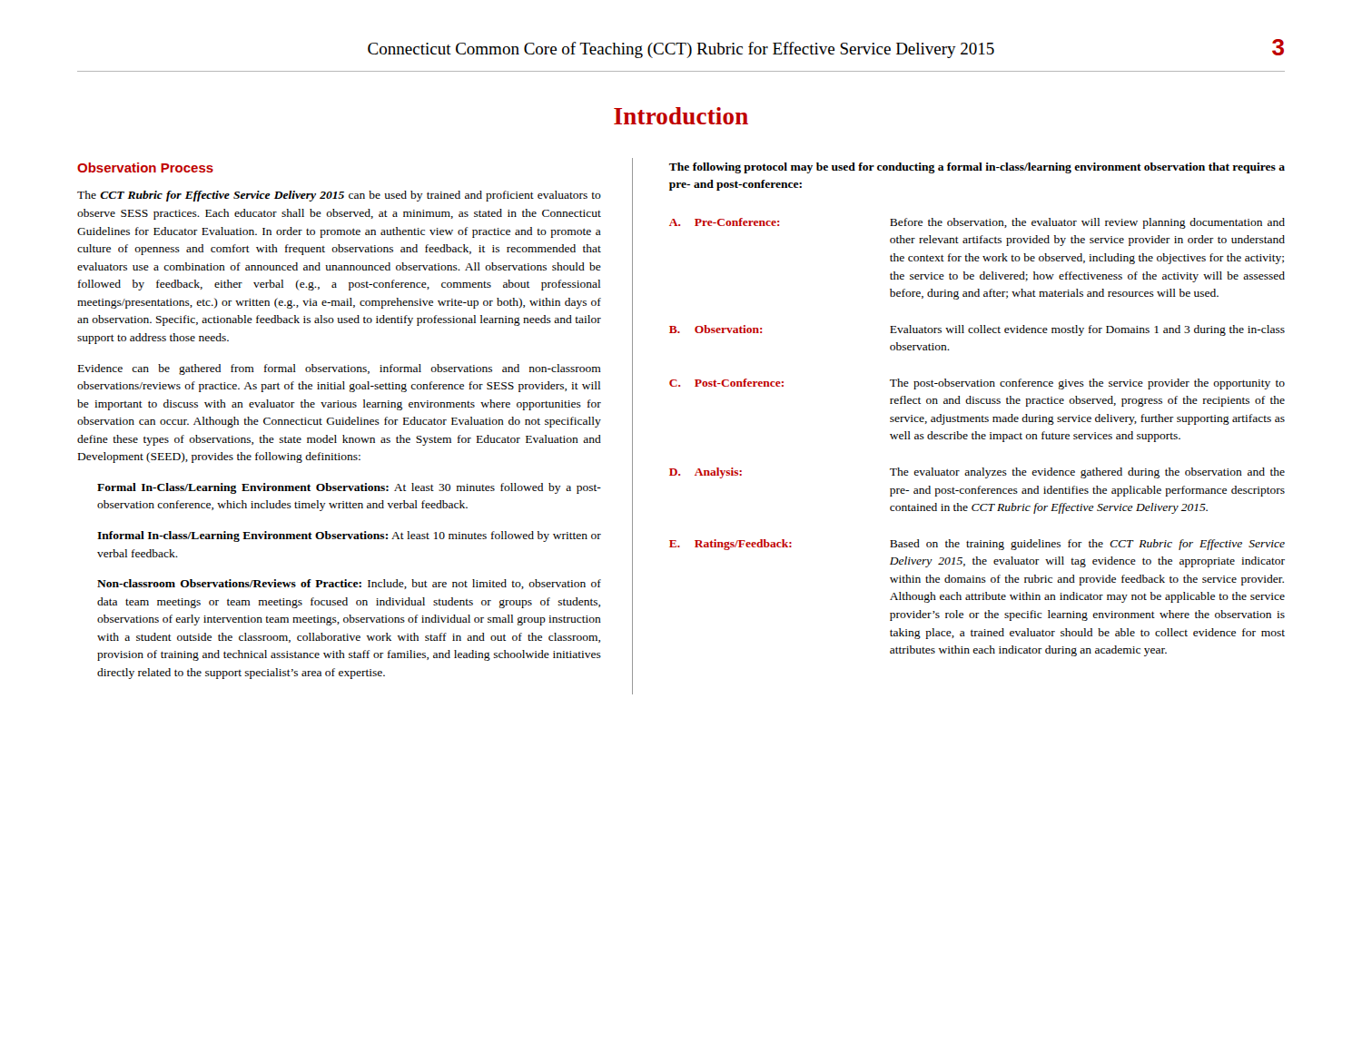Connecticut Common Core of Teaching (CCT) Rubric for Effective Service Delivery 2015
3
Introduction
Observation Process
The CCT Rubric for Effective Service Delivery 2015 can be used by trained and proficient evaluators to observe SESS practices. Each educator shall be observed, at a minimum, as stated in the Connecticut Guidelines for Educator Evaluation. In order to promote an authentic view of practice and to promote a culture of openness and comfort with frequent observations and feedback, it is recommended that evaluators use a combination of announced and unannounced observations. All observations should be followed by feedback, either verbal (e.g., a post-conference, comments about professional meetings/presentations, etc.) or written (e.g., via e-mail, comprehensive write-up or both), within days of an observation. Specific, actionable feedback is also used to identify professional learning needs and tailor support to address those needs.
Evidence can be gathered from formal observations, informal observations and non-classroom observations/reviews of practice. As part of the initial goal-setting conference for SESS providers, it will be important to discuss with an evaluator the various learning environments where opportunities for observation can occur. Although the Connecticut Guidelines for Educator Evaluation do not specifically define these types of observations, the state model known as the System for Educator Evaluation and Development (SEED), provides the following definitions:
Formal In-Class/Learning Environment Observations: At least 30 minutes followed by a post-observation conference, which includes timely written and verbal feedback.
Informal In-class/Learning Environment Observations: At least 10 minutes followed by written or verbal feedback.
Non-classroom Observations/Reviews of Practice: Include, but are not limited to, observation of data team meetings or team meetings focused on individual students or groups of students, observations of early intervention team meetings, observations of individual or small group instruction with a student outside the classroom, collaborative work with staff in and out of the classroom, provision of training and technical assistance with staff or families, and leading schoolwide initiatives directly related to the support specialist’s area of expertise.
The following protocol may be used for conducting a formal in-class/learning environment observation that requires a pre- and post-conference:
| A. | Pre-Conference: | Before the observation, the evaluator will review planning documentation and other relevant artifacts provided by the service provider in order to understand the context for the work to be observed, including the objectives for the activity; the service to be delivered; how effectiveness of the activity will be assessed before, during and after; what materials and resources will be used. |
| B. | Observation: | Evaluators will collect evidence mostly for Domains 1 and 3 during the in-class observation. |
| C. | Post-Conference: | The post-observation conference gives the service provider the opportunity to reflect on and discuss the practice observed, progress of the recipients of the service, adjustments made during service delivery, further supporting artifacts as well as describe the impact on future services and supports. |
| D. | Analysis: | The evaluator analyzes the evidence gathered during the observation and the pre- and post-conferences and identifies the applicable performance descriptors contained in the CCT Rubric for Effective Service Delivery 2015. |
| E. | Ratings/Feedback: | Based on the training guidelines for the CCT Rubric for Effective Service Delivery 2015 , the evaluator will tag evidence to the appropriate indicator within the domains of the rubric and provide feedback to the service provider. Although each attribute within an indicator may not be applicable to the service provider’s role or the specific learning environment where the observation is taking place, a trained evaluator should be able to collect evidence for most attributes within each indicator during an academic year. |